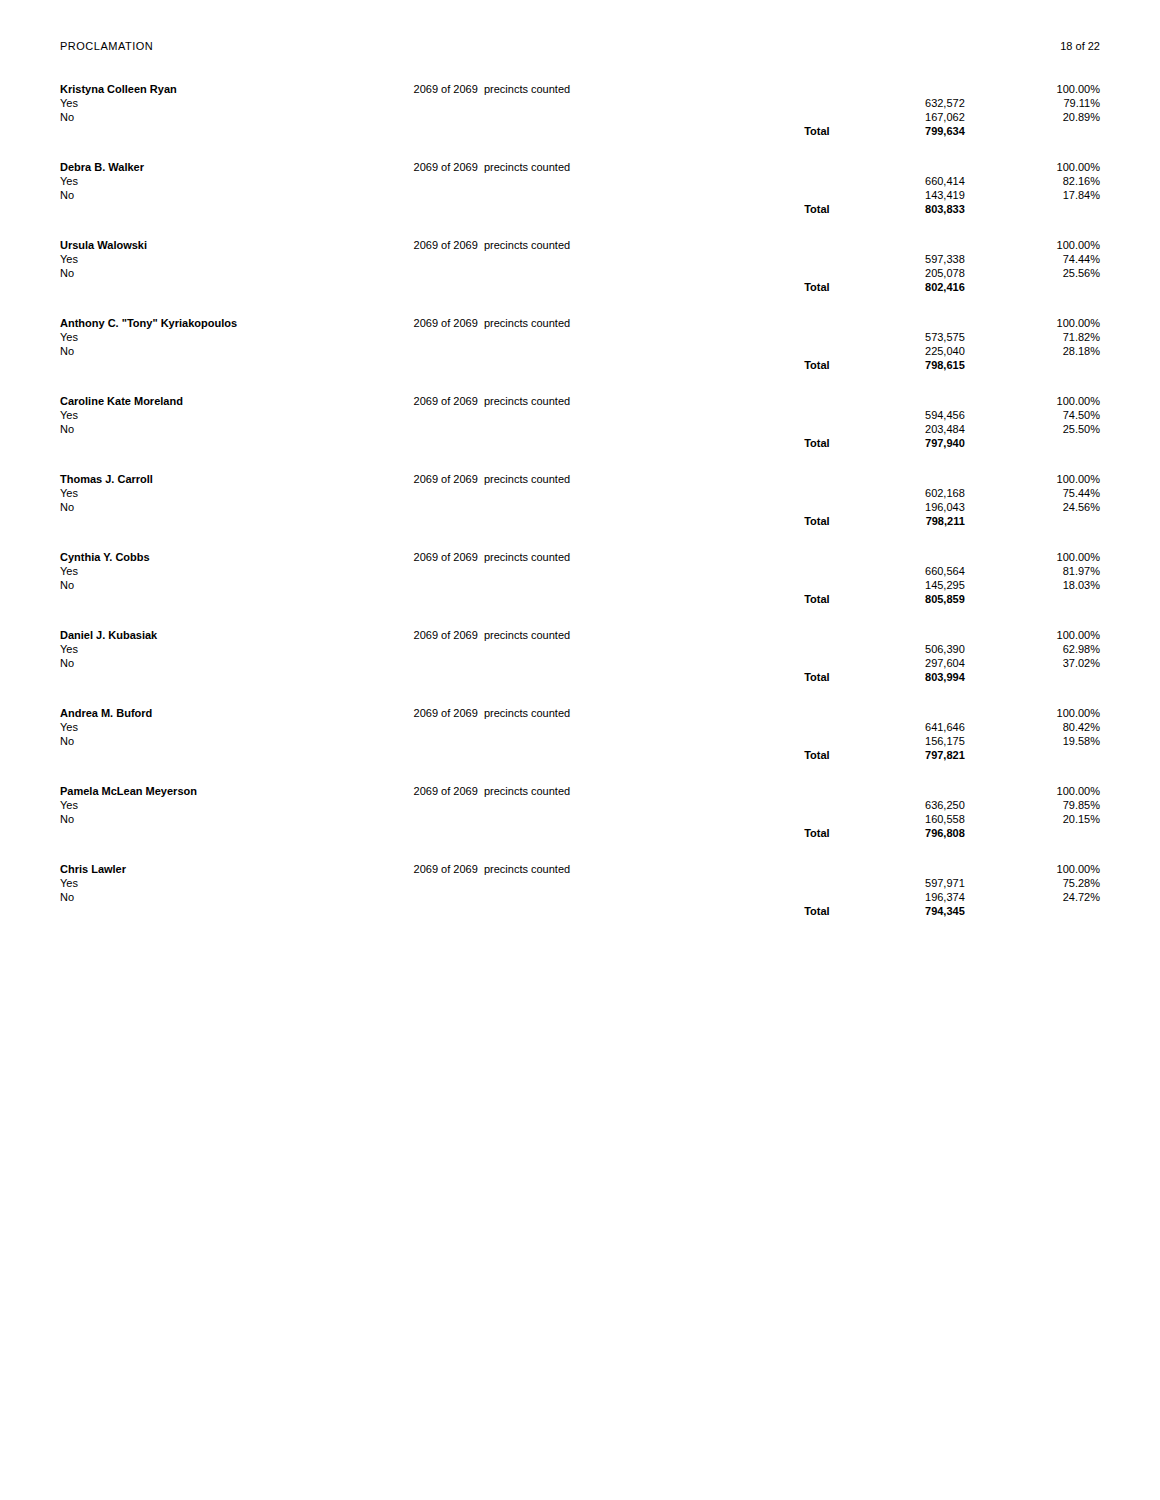PROCLAMATION 18 of 22
| Kristyna Colleen Ryan | 2069 of 2069 precincts counted | | | 100.00% |
| Yes | | | 632,572 | 79.11% |
| No | | | 167,062 | 20.89% |
| | | Total | 799,634 | |
| Debra B. Walker | 2069 of 2069 precincts counted | | | 100.00% |
| Yes | | | 660,414 | 82.16% |
| No | | | 143,419 | 17.84% |
| | | Total | 803,833 | |
| Ursula Walowski | 2069 of 2069 precincts counted | | | 100.00% |
| Yes | | | 597,338 | 74.44% |
| No | | | 205,078 | 25.56% |
| | | Total | 802,416 | |
| Anthony C. "Tony" Kyriakopoulos | 2069 of 2069 precincts counted | | | 100.00% |
| Yes | | | 573,575 | 71.82% |
| No | | | 225,040 | 28.18% |
| | | Total | 798,615 | |
| Caroline Kate Moreland | 2069 of 2069 precincts counted | | | 100.00% |
| Yes | | | 594,456 | 74.50% |
| No | | | 203,484 | 25.50% |
| | | Total | 797,940 | |
| Thomas J. Carroll | 2069 of 2069 precincts counted | | | 100.00% |
| Yes | | | 602,168 | 75.44% |
| No | | | 196,043 | 24.56% |
| | | Total | 798,211 | |
| Cynthia Y. Cobbs | 2069 of 2069 precincts counted | | | 100.00% |
| Yes | | | 660,564 | 81.97% |
| No | | | 145,295 | 18.03% |
| | | Total | 805,859 | |
| Daniel J. Kubasiak | 2069 of 2069 precincts counted | | | 100.00% |
| Yes | | | 506,390 | 62.98% |
| No | | | 297,604 | 37.02% |
| | | Total | 803,994 | |
| Andrea M. Buford | 2069 of 2069 precincts counted | | | 100.00% |
| Yes | | | 641,646 | 80.42% |
| No | | | 156,175 | 19.58% |
| | | Total | 797,821 | |
| Pamela McLean Meyerson | 2069 of 2069 precincts counted | | | 100.00% |
| Yes | | | 636,250 | 79.85% |
| No | | | 160,558 | 20.15% |
| | | Total | 796,808 | |
| Chris Lawler | 2069 of 2069 precincts counted | | | 100.00% |
| Yes | | | 597,971 | 75.28% |
| No | | | 196,374 | 24.72% |
| | | Total | 794,345 | |